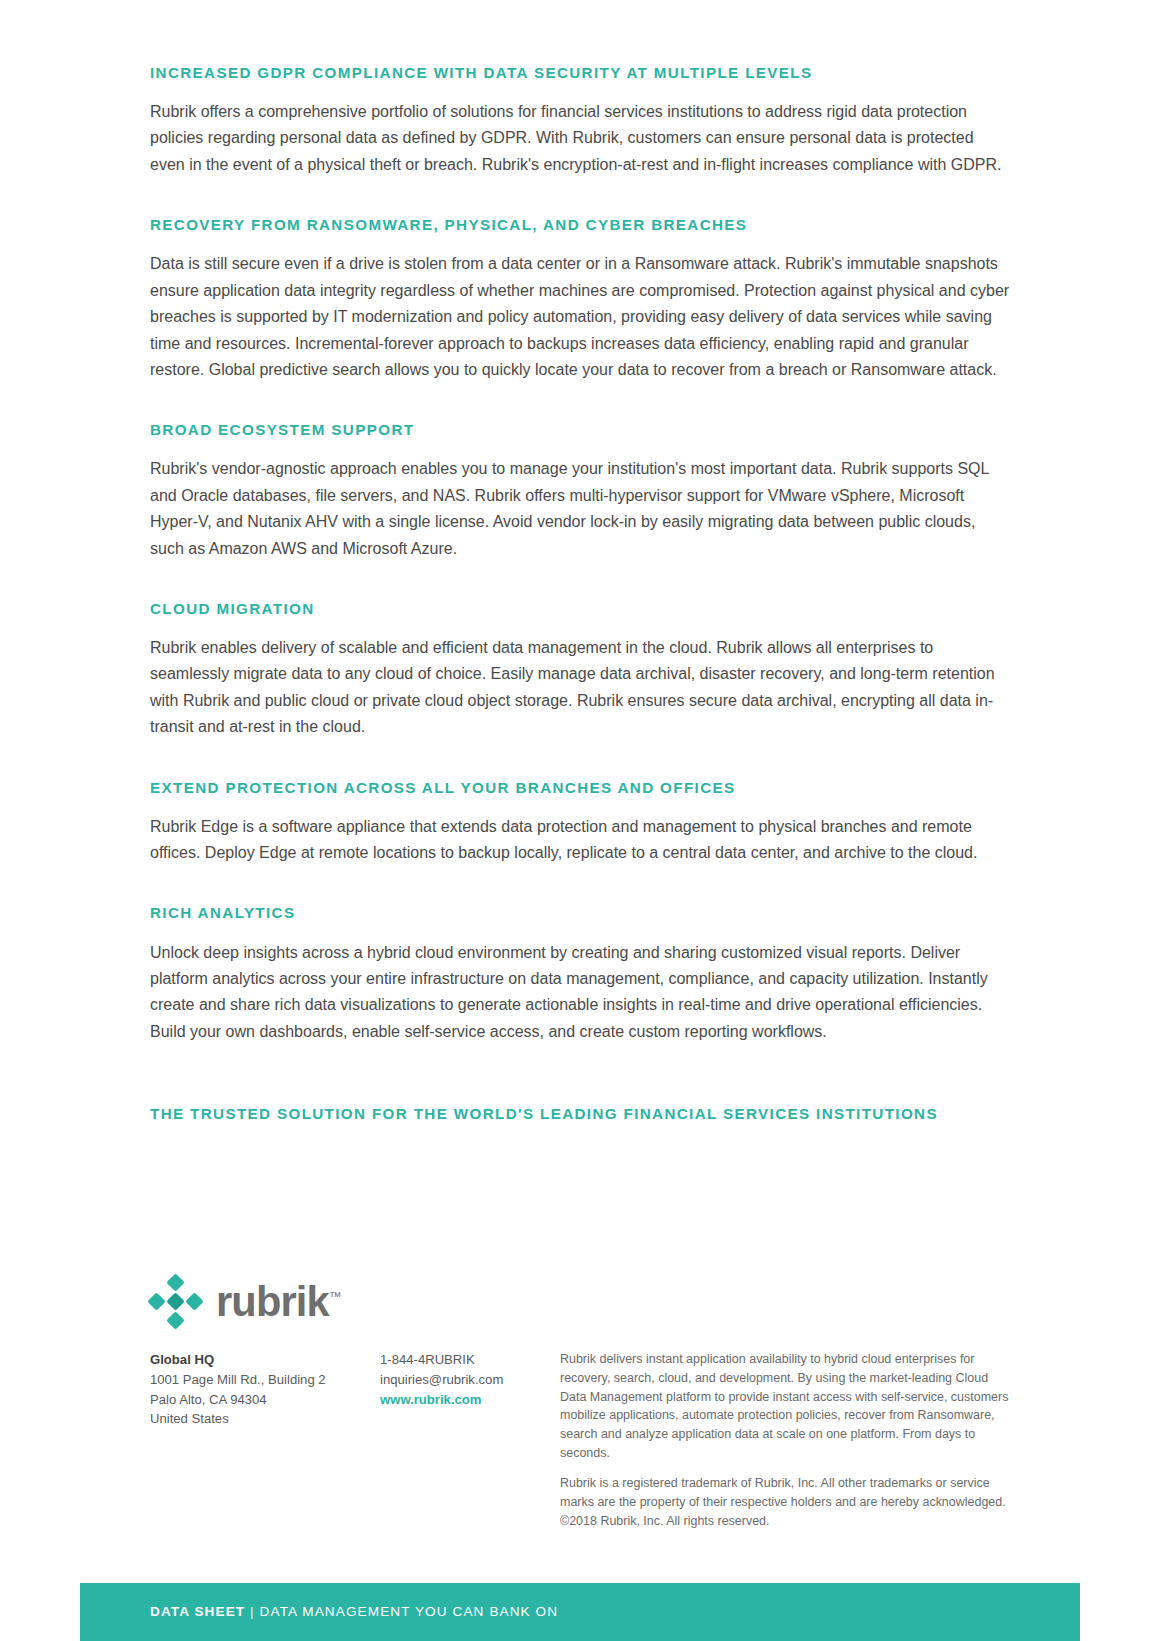Increased GDPR Compliance with Data Security at Multiple Levels
Rubrik offers a comprehensive portfolio of solutions for financial services institutions to address rigid data protection policies regarding personal data as defined by GDPR. With Rubrik, customers can ensure personal data is protected even in the event of a physical theft or breach. Rubrik's encryption-at-rest and in-flight increases compliance with GDPR.
Recovery from Ransomware, Physical, and Cyber Breaches
Data is still secure even if a drive is stolen from a data center or in a Ransomware attack. Rubrik's immutable snapshots ensure application data integrity regardless of whether machines are compromised. Protection against physical and cyber breaches is supported by IT modernization and policy automation, providing easy delivery of data services while saving time and resources. Incremental-forever approach to backups increases data efficiency, enabling rapid and granular restore. Global predictive search allows you to quickly locate your data to recover from a breach or Ransomware attack.
Broad Ecosystem Support
Rubrik's vendor-agnostic approach enables you to manage your institution's most important data. Rubrik supports SQL and Oracle databases, file servers, and NAS. Rubrik offers multi-hypervisor support for VMware vSphere, Microsoft Hyper-V, and Nutanix AHV with a single license. Avoid vendor lock-in by easily migrating data between public clouds, such as Amazon AWS and Microsoft Azure.
Cloud Migration
Rubrik enables delivery of scalable and efficient data management in the cloud. Rubrik allows all enterprises to seamlessly migrate data to any cloud of choice. Easily manage data archival, disaster recovery, and long-term retention with Rubrik and public cloud or private cloud object storage. Rubrik ensures secure data archival, encrypting all data in-transit and at-rest in the cloud.
Extend Protection Across All Your Branches and Offices
Rubrik Edge is a software appliance that extends data protection and management to physical branches and remote offices. Deploy Edge at remote locations to backup locally, replicate to a central data center, and archive to the cloud.
Rich Analytics
Unlock deep insights across a hybrid cloud environment by creating and sharing customized visual reports. Deliver platform analytics across your entire infrastructure on data management, compliance, and capacity utilization. Instantly create and share rich data visualizations to generate actionable insights in real-time and drive operational efficiencies. Build your own dashboards, enable self-service access, and create custom reporting workflows.
The Trusted Solution for the World's Leading Financial Services Institutions
rubrik™
Global HQ
1001 Page Mill Rd., Building 2
Palo Alto, CA 94304
United States
1-844-4RUBRIK
inquiries@rubrik.com
www.rubrik.com
Rubrik delivers instant application availability to hybrid cloud enterprises for recovery, search, cloud, and development. By using the market-leading Cloud Data Management platform to provide instant access with self-service, customers mobilize applications, automate protection policies, recover from Ransomware, search and analyze application data at scale on one platform. From days to seconds.
Rubrik is a registered trademark of Rubrik, Inc. All other trademarks or service marks are the property of their respective holders and are hereby acknowledged. ©2018 Rubrik, Inc. All rights reserved.
Data Sheet | Data Management You Can Bank On